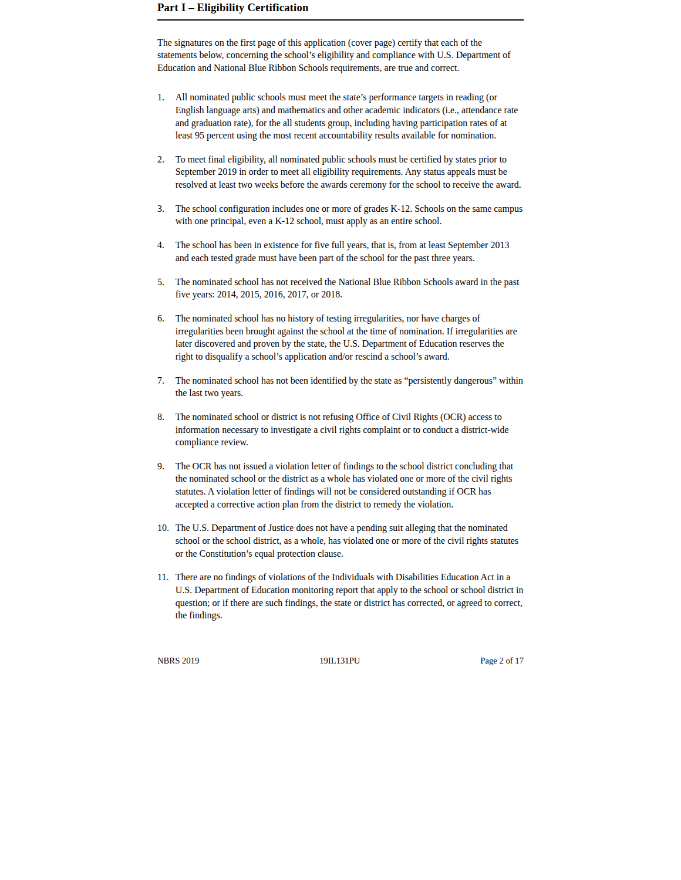Part I – Eligibility Certification
The signatures on the first page of this application (cover page) certify that each of the statements below, concerning the school’s eligibility and compliance with U.S. Department of Education and National Blue Ribbon Schools requirements, are true and correct.
1. All nominated public schools must meet the state’s performance targets in reading (or English language arts) and mathematics and other academic indicators (i.e., attendance rate and graduation rate), for the all students group, including having participation rates of at least 95 percent using the most recent accountability results available for nomination.
2. To meet final eligibility, all nominated public schools must be certified by states prior to September 2019 in order to meet all eligibility requirements. Any status appeals must be resolved at least two weeks before the awards ceremony for the school to receive the award.
3. The school configuration includes one or more of grades K-12. Schools on the same campus with one principal, even a K-12 school, must apply as an entire school.
4. The school has been in existence for five full years, that is, from at least September 2013 and each tested grade must have been part of the school for the past three years.
5. The nominated school has not received the National Blue Ribbon Schools award in the past five years: 2014, 2015, 2016, 2017, or 2018.
6. The nominated school has no history of testing irregularities, nor have charges of irregularities been brought against the school at the time of nomination. If irregularities are later discovered and proven by the state, the U.S. Department of Education reserves the right to disqualify a school’s application and/or rescind a school’s award.
7. The nominated school has not been identified by the state as “persistently dangerous” within the last two years.
8. The nominated school or district is not refusing Office of Civil Rights (OCR) access to information necessary to investigate a civil rights complaint or to conduct a district-wide compliance review.
9. The OCR has not issued a violation letter of findings to the school district concluding that the nominated school or the district as a whole has violated one or more of the civil rights statutes. A violation letter of findings will not be considered outstanding if OCR has accepted a corrective action plan from the district to remedy the violation.
10. The U.S. Department of Justice does not have a pending suit alleging that the nominated school or the school district, as a whole, has violated one or more of the civil rights statutes or the Constitution’s equal protection clause.
11. There are no findings of violations of the Individuals with Disabilities Education Act in a U.S. Department of Education monitoring report that apply to the school or school district in question; or if there are such findings, the state or district has corrected, or agreed to correct, the findings.
NBRS 2019
19IL131PU
Page 2 of 17